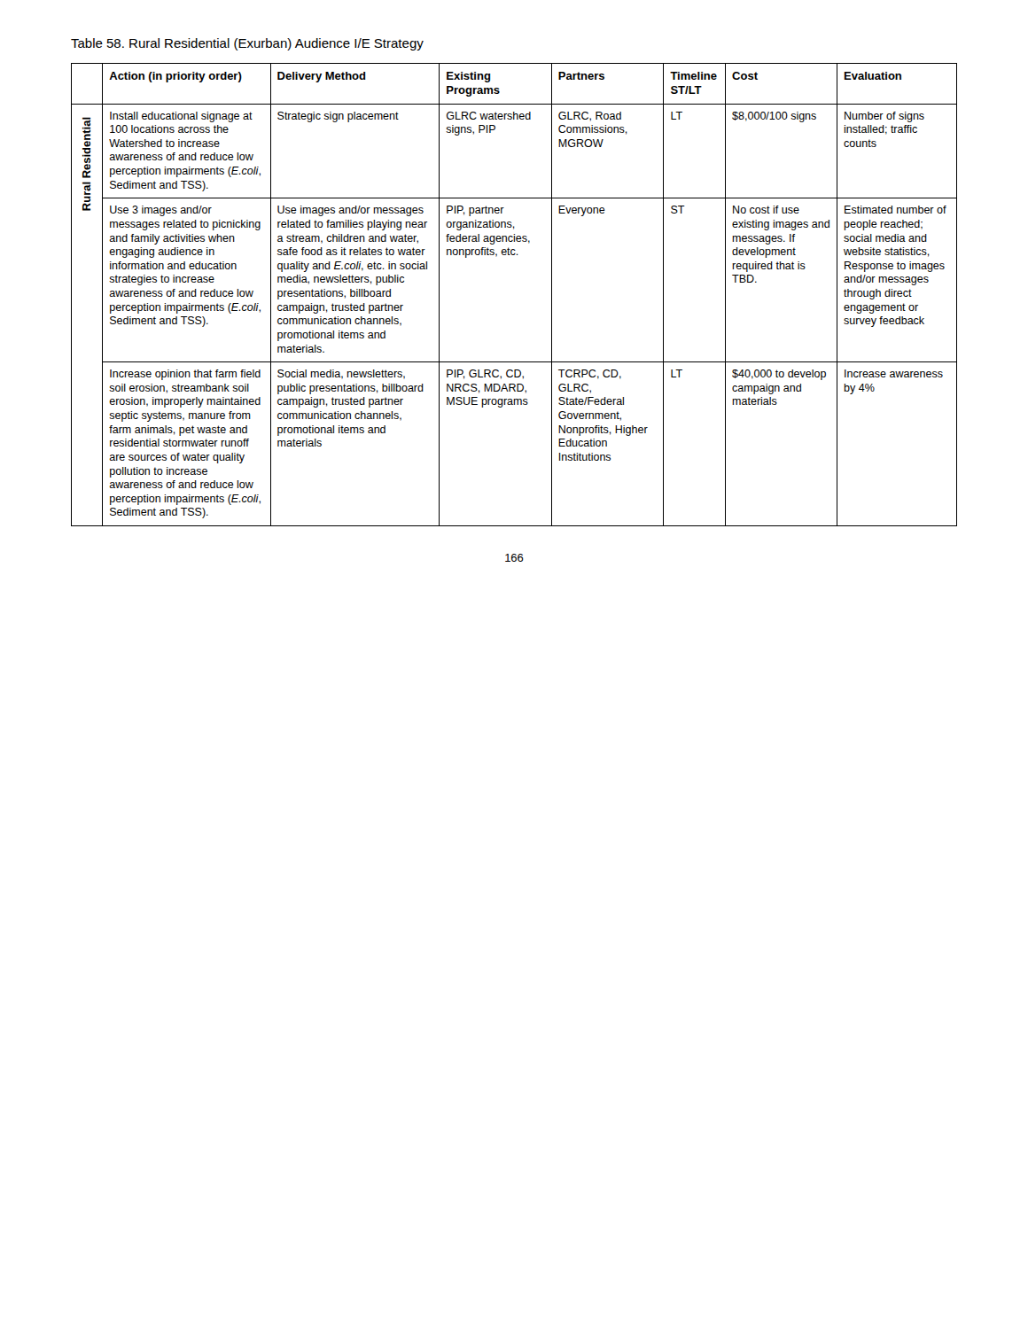Table 58. Rural Residential (Exurban) Audience I/E Strategy
| | Action (in priority order) | Delivery Method | Existing Programs | Partners | Timeline ST/LT | Cost | Evaluation |
| --- | --- | --- | --- | --- | --- | --- | --- |
| Rural Residential | Install educational signage at 100 locations across the Watershed to increase awareness of and reduce low perception impairments ( E.coli , Sediment and TSS). | Strategic sign placement | GLRC watershed signs, PIP | GLRC, Road Commissions, MGROW | LT | $8,000/100 signs | Number of signs installed; traffic counts |
| Use 3 images and/or messages related to picnicking and family activities when engaging audience in information and education strategies to increase awareness of and reduce low perception impairments ( E.coli , Sediment and TSS). | Use images and/or messages related to families playing near a stream, children and water, safe food as it relates to water quality and E.coli , etc. in social media, newsletters, public presentations, billboard campaign, trusted partner communication channels, promotional items and materials. | PIP, partner organizations, federal agencies, nonprofits, etc. | Everyone | ST | No cost if use existing images and messages. If development required that is TBD. | Estimated number of people reached; social media and website statistics, Response to images and/or messages through direct engagement or survey feedback |
| Increase opinion that farm field soil erosion, streambank soil erosion, improperly maintained septic systems, manure from farm animals, pet waste and residential stormwater runoff are sources of water quality pollution to increase awareness of and reduce low perception impairments ( E.coli , Sediment and TSS). | Social media, newsletters, public presentations, billboard campaign, trusted partner communication channels, promotional items and materials | PIP, GLRC, CD, NRCS, MDARD, MSUE programs | TCRPC, CD, GLRC, State/Federal Government, Nonprofits, Higher Education Institutions | LT | $40,000 to develop campaign and materials | Increase awareness by 4% |
166